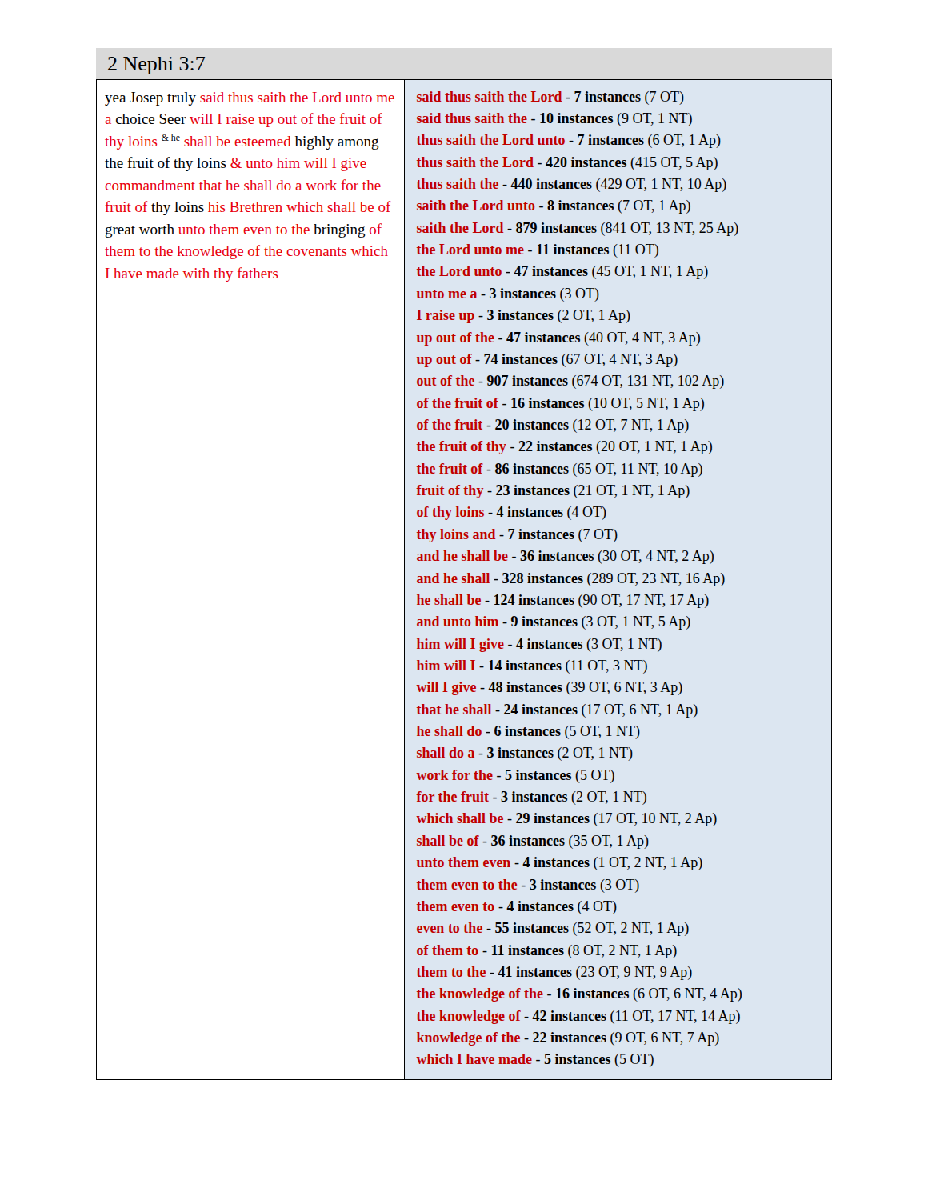2 Nephi 3:7
yea Josep truly said thus saith the Lord unto me a choice Seer will I raise up out of the fruit of thy loins & he shall be esteemed highly among the fruit of thy loins & unto him will I give commandment that he shall do a work for the fruit of thy loins his Brethren which shall be of great worth unto them even to the bringing of them to the knowledge of the covenants which I have made with thy fathers
said thus saith the Lord - 7 instances (7 OT)
said thus saith the - 10 instances (9 OT, 1 NT)
thus saith the Lord unto - 7 instances (6 OT, 1 Ap)
thus saith the Lord - 420 instances (415 OT, 5 Ap)
thus saith the - 440 instances (429 OT, 1 NT, 10 Ap)
saith the Lord unto - 8 instances (7 OT, 1 Ap)
saith the Lord - 879 instances (841 OT, 13 NT, 25 Ap)
the Lord unto me - 11 instances (11 OT)
the Lord unto - 47 instances (45 OT, 1 NT, 1 Ap)
unto me a - 3 instances (3 OT)
I raise up - 3 instances (2 OT, 1 Ap)
up out of the - 47 instances (40 OT, 4 NT, 3 Ap)
up out of - 74 instances (67 OT, 4 NT, 3 Ap)
out of the - 907 instances (674 OT, 131 NT, 102 Ap)
of the fruit of - 16 instances (10 OT, 5 NT, 1 Ap)
of the fruit - 20 instances (12 OT, 7 NT, 1 Ap)
the fruit of thy - 22 instances (20 OT, 1 NT, 1 Ap)
the fruit of - 86 instances (65 OT, 11 NT, 10 Ap)
fruit of thy - 23 instances (21 OT, 1 NT, 1 Ap)
of thy loins - 4 instances (4 OT)
thy loins and - 7 instances (7 OT)
and he shall be - 36 instances (30 OT, 4 NT, 2 Ap)
and he shall - 328 instances (289 OT, 23 NT, 16 Ap)
he shall be - 124 instances (90 OT, 17 NT, 17 Ap)
and unto him - 9 instances (3 OT, 1 NT, 5 Ap)
him will I give - 4 instances (3 OT, 1 NT)
him will I - 14 instances (11 OT, 3 NT)
will I give - 48 instances (39 OT, 6 NT, 3 Ap)
that he shall - 24 instances (17 OT, 6 NT, 1 Ap)
he shall do - 6 instances (5 OT, 1 NT)
shall do a - 3 instances (2 OT, 1 NT)
work for the - 5 instances (5 OT)
for the fruit - 3 instances (2 OT, 1 NT)
which shall be - 29 instances (17 OT, 10 NT, 2 Ap)
shall be of - 36 instances (35 OT, 1 Ap)
unto them even - 4 instances (1 OT, 2 NT, 1 Ap)
them even to the - 3 instances (3 OT)
them even to - 4 instances (4 OT)
even to the - 55 instances (52 OT, 2 NT, 1 Ap)
of them to - 11 instances (8 OT, 2 NT, 1 Ap)
them to the - 41 instances (23 OT, 9 NT, 9 Ap)
the knowledge of the - 16 instances (6 OT, 6 NT, 4 Ap)
the knowledge of - 42 instances (11 OT, 17 NT, 14 Ap)
knowledge of the - 22 instances (9 OT, 6 NT, 7 Ap)
which I have made - 5 instances (5 OT)